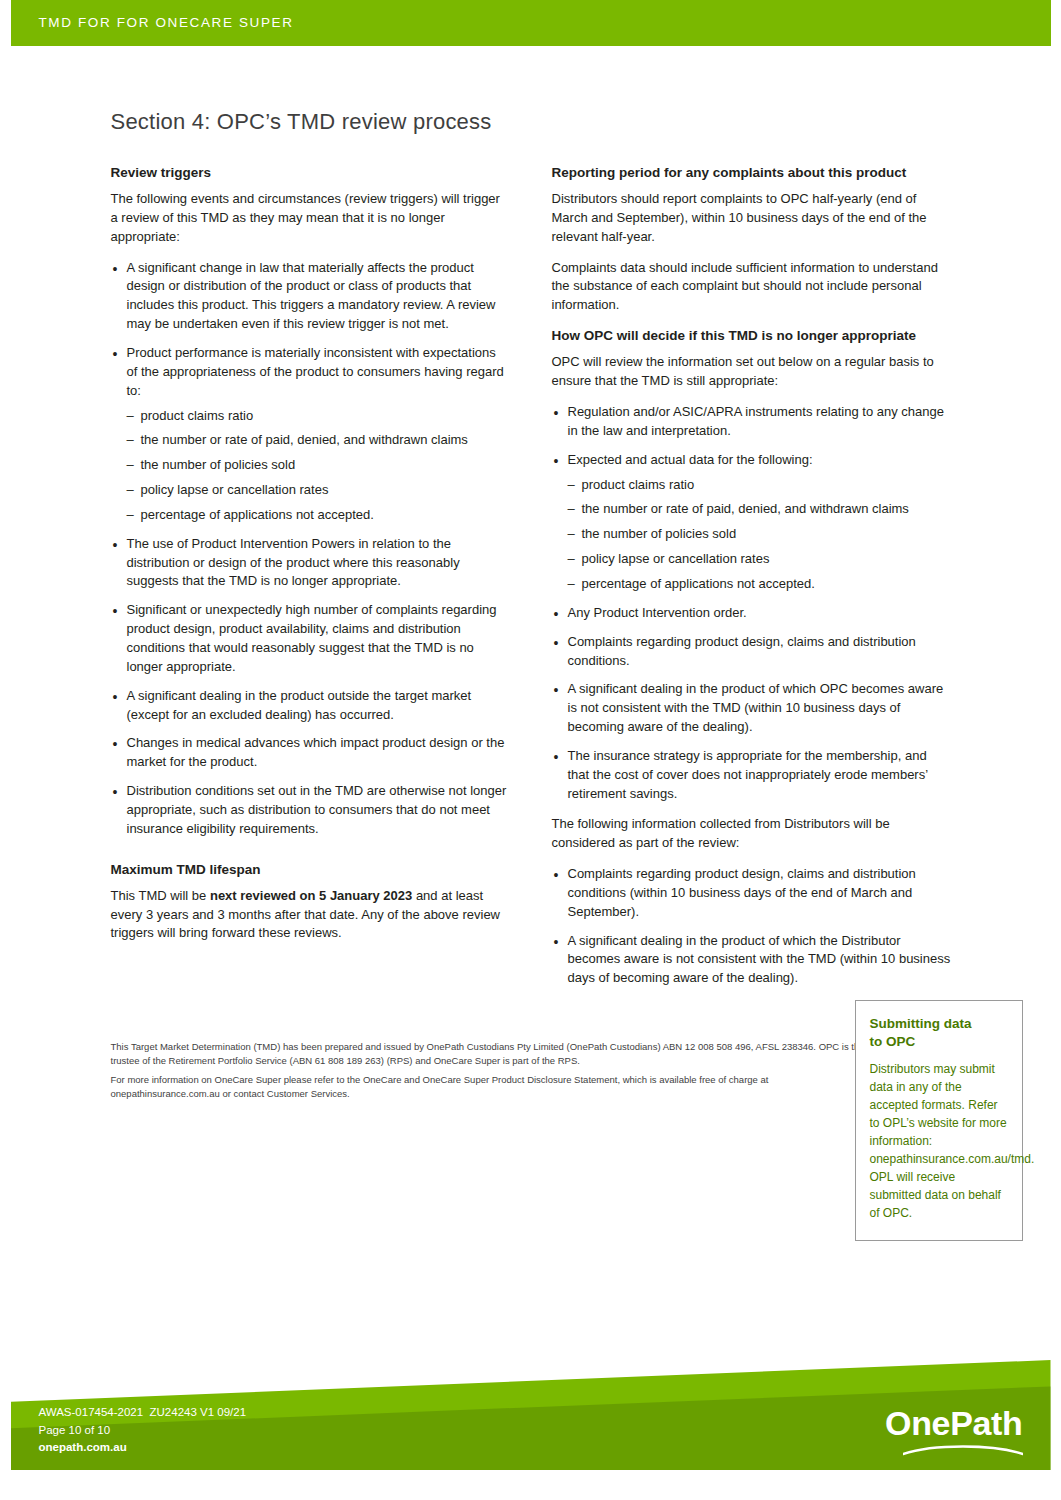TMD for for OneCare Super
Section 4: OPC’s TMD review process
Review triggers
The following events and circumstances (review triggers) will trigger a review of this TMD as they may mean that it is no longer appropriate:
A significant change in law that materially affects the product design or distribution of the product or class of products that includes this product. This triggers a mandatory review. A review may be undertaken even if this review trigger is not met.
Product performance is materially inconsistent with expectations of the appropriateness of the product to consumers having regard to:
product claims ratio
the number or rate of paid, denied, and withdrawn claims
the number of policies sold
policy lapse or cancellation rates
percentage of applications not accepted.
The use of Product Intervention Powers in relation to the distribution or design of the product where this reasonably suggests that the TMD is no longer appropriate.
Significant or unexpectedly high number of complaints regarding product design, product availability, claims and distribution conditions that would reasonably suggest that the TMD is no longer appropriate.
A significant dealing in the product outside the target market (except for an excluded dealing) has occurred.
Changes in medical advances which impact product design or the market for the product.
Distribution conditions set out in the TMD are otherwise not longer appropriate, such as distribution to consumers that do not meet insurance eligibility requirements.
Maximum TMD lifespan
This TMD will be next reviewed on 5 January 2023 and at least every 3 years and 3 months after that date. Any of the above review triggers will bring forward these reviews.
Reporting period for any complaints about this product
Distributors should report complaints to OPC half-yearly (end of March and September), within 10 business days of the end of the relevant half-year.
Complaints data should include sufficient information to understand the substance of each complaint but should not include personal information.
How OPC will decide if this TMD is no longer appropriate
OPC will review the information set out below on a regular basis to ensure that the TMD is still appropriate:
Regulation and/or ASIC/APRA instruments relating to any change in the law and interpretation.
Expected and actual data for the following:
product claims ratio
the number or rate of paid, denied, and withdrawn claims
the number of policies sold
policy lapse or cancellation rates
percentage of applications not accepted.
Any Product Intervention order.
Complaints regarding product design, claims and distribution conditions.
A significant dealing in the product of which OPC becomes aware is not consistent with the TMD (within 10 business days of becoming aware of the dealing).
The insurance strategy is appropriate for the membership, and that the cost of cover does not inappropriately erode members’ retirement savings.
The following information collected from Distributors will be considered as part of the review:
Complaints regarding product design, claims and distribution conditions (within 10 business days of the end of March and September).
A significant dealing in the product of which the Distributor becomes aware is not consistent with the TMD (within 10 business days of becoming aware of the dealing).
This Target Market Determination (TMD) has been prepared and issued by OnePath Custodians Pty Limited (OnePath Custodians) ABN 12 008 508 496, AFSL 238346. OPC is the trustee of the Retirement Portfolio Service (ABN 61 808 189 263) (RPS) and OneCare Super is part of the RPS.
For more information on OneCare Super please refer to the OneCare and OneCare Super Product Disclosure Statement, which is available free of charge at onepathinsurance.com.au or contact Customer Services.
Submitting data
to OPC
Distributors may submit data in any of the accepted formats. Refer to OPL’s website for more information: onepathinsurance.com.au/tmd. OPL will receive submitted data on behalf of OPC.
AWAS-017454-2021 ZU24243 V1 09/21
Page 10 of 10
onepath.com.au
OnePath